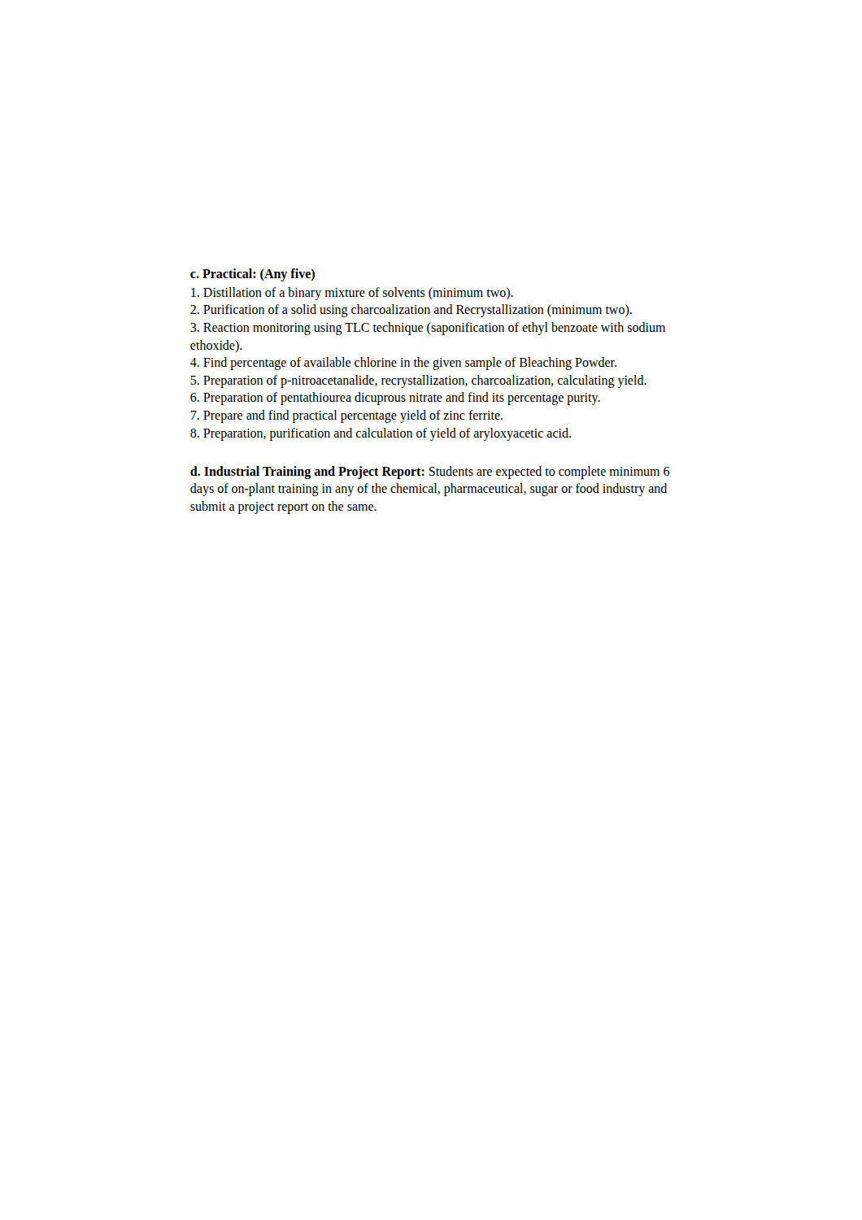c. Practical: (Any five)
1. Distillation of a binary mixture of solvents (minimum two).
2. Purification of a solid using charcoalization and Recrystallization (minimum two).
3. Reaction monitoring using TLC technique (saponification of ethyl benzoate with sodium ethoxide).
4. Find percentage of available chlorine in the given sample of Bleaching Powder.
5. Preparation of p-nitroacetanalide, recrystallization, charcoalization, calculating yield.
6. Preparation of pentathiourea dicuprous nitrate and find its percentage purity.
7. Prepare and find practical percentage yield of zinc ferrite.
8. Preparation, purification and calculation of yield of aryloxyacetic acid.
d. Industrial Training and Project Report: Students are expected to complete minimum 6 days of on-plant training in any of the chemical, pharmaceutical, sugar or food industry and submit a project report on the same.